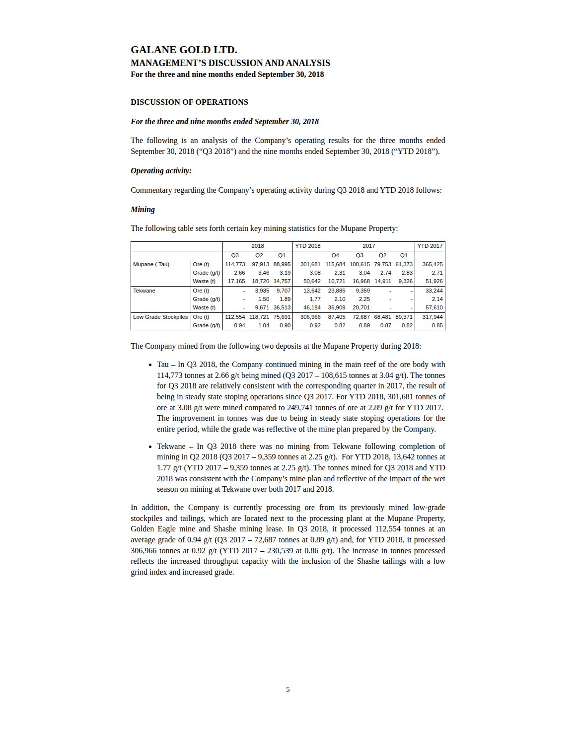GALANE GOLD LTD.
MANAGEMENT’S DISCUSSION AND ANALYSIS
For the three and nine months ended September 30, 2018
DISCUSSION OF OPERATIONS
For the three and nine months ended September 30, 2018
The following is an analysis of the Company’s operating results for the three months ended September 30, 2018 (“Q3 2018”) and the nine months ended September 30, 2018 (“YTD 2018”).
Operating activity:
Commentary regarding the Company’s operating activity during Q3 2018 and YTD 2018 follows:
Mining
The following table sets forth certain key mining statistics for the Mupane Property:
| | | 2018 | YTD 2018 | 2017 | YTD 2017 |
| | | Q3 | Q2 | Q1 | | Q4 | Q3 | Q2 | Q1 | |
| Mupane ( Tau) | Ore (t) | 114,773 | 97,913 | 88,995 | 301,681 | 115,684 | 108,615 | 79,753 | 61,373 | 365,425 |
| | Grade (g/t) | 2.66 | 3.46 | 3.19 | 3.08 | 2.31 | 3.04 | 2.74 | 2.83 | 2.71 |
| | Waste (t) | 17,165 | 18,720 | 14,757 | 50,642 | 10,721 | 16,968 | 14,911 | 9,326 | 51,926 |
| Tekwane | Ore (t) | - | 3,935 | 9,707 | 13,642 | 23,885 | 9,359 | - | - | 33,244 |
| | Grade (g/t) | - | 1.50 | 1.89 | 1.77 | 2.10 | 2.25 | - | - | 2.14 |
| | Waste (t) | - | 9,671 | 36,513 | 46,184 | 36,909 | 20,701 | - | - | 57,610 |
| Low Grade Stockpiles | Ore (t) | 112,554 | 118,721 | 75,691 | 306,966 | 87,405 | 72,687 | 68,481 | 89,371 | 317,944 |
| | Grade (g/t) | 0.94 | 1.04 | 0.90 | 0.92 | 0.82 | 0.89 | 0.87 | 0.82 | 0.85 |
The Company mined from the following two deposits at the Mupane Property during 2018:
Tau – In Q3 2018, the Company continued mining in the main reef of the ore body with 114,773 tonnes at 2.66 g/t being mined (Q3 2017 – 108,615 tonnes at 3.04 g/t). The tonnes for Q3 2018 are relatively consistent with the corresponding quarter in 2017, the result of being in steady state stoping operations since Q3 2017. For YTD 2018, 301,681 tonnes of ore at 3.08 g/t were mined compared to 249,741 tonnes of ore at 2.89 g/t for YTD 2017. The improvement in tonnes was due to being in steady state stoping operations for the entire period, while the grade was reflective of the mine plan prepared by the Company.
Tekwane – In Q3 2018 there was no mining from Tekwane following completion of mining in Q2 2018 (Q3 2017 – 9,359 tonnes at 2.25 g/t). For YTD 2018, 13,642 tonnes at 1.77 g/t (YTD 2017 – 9,359 tonnes at 2.25 g/t). The tonnes mined for Q3 2018 and YTD 2018 was consistent with the Company’s mine plan and reflective of the impact of the wet season on mining at Tekwane over both 2017 and 2018.
In addition, the Company is currently processing ore from its previously mined low-grade stockpiles and tailings, which are located next to the processing plant at the Mupane Property, Golden Eagle mine and Shashe mining lease. In Q3 2018, it processed 112,554 tonnes at an average grade of 0.94 g/t (Q3 2017 – 72,687 tonnes at 0.89 g/t) and, for YTD 2018, it processed 306,966 tonnes at 0.92 g/t (YTD 2017 – 230,539 at 0.86 g/t). The increase in tonnes processed reflects the increased throughput capacity with the inclusion of the Shashe tailings with a low grind index and increased grade.
5